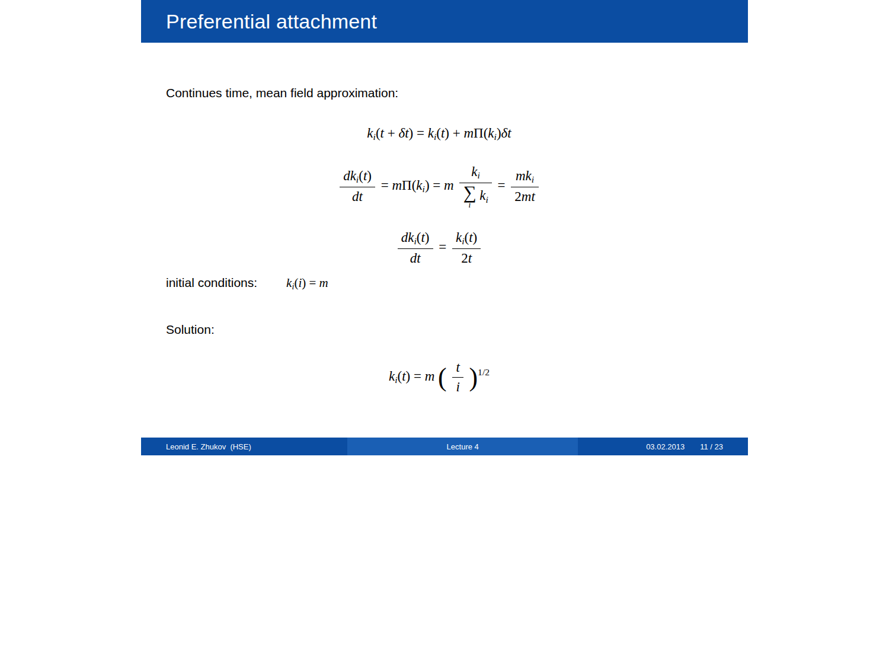Preferential attachment
Continues time, mean field approximation:
ki(t + δt) = ki(t) + m Π(ki)δt
dk i(t) dt = m Π(ki) = m ki∑i ki = mk i 2mt
dk i(t) dt = ki(t) 2t
initial conditions: ki(i) = m
Solution:
ki(t) = m ( ti ) 1/2
Leonid E. Zhukov (HSE)
Lecture 4
03.02.201311 / 23